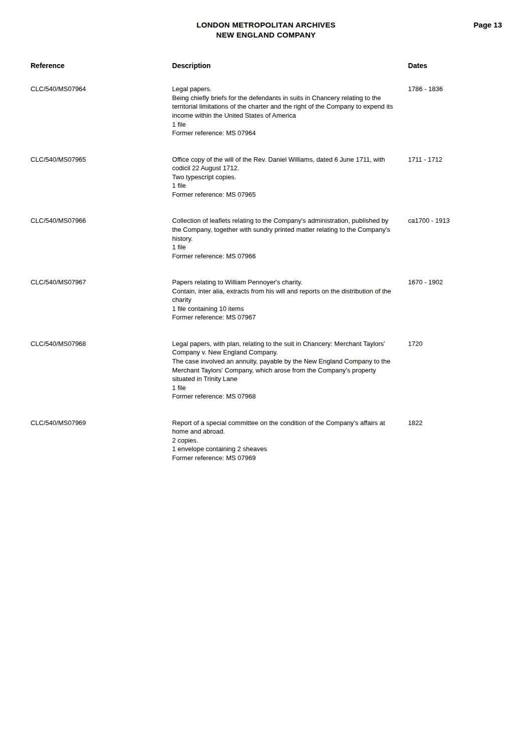Page 13
LONDON METROPOLITAN ARCHIVES
NEW ENGLAND COMPANY
| Reference | Description | Dates |
| --- | --- | --- |
| CLC/540/MS07964 | Legal papers. Being chiefly briefs for the defendants in suits in Chancery relating to the territorial limitations of the charter and the right of the Company to expend its income within the United States of America 1 file Former reference: MS 07964 | 1786 - 1836 |
| CLC/540/MS07965 | Office copy of the will of the Rev. Daniel Williams, dated 6 June 1711, with codicil 22 August 1712. Two typescript copies. 1 file Former reference: MS 07965 | 1711 - 1712 |
| CLC/540/MS07966 | Collection of leaflets relating to the Company's administration, published by the Company, together with sundry printed matter relating to the Company's history. 1 file Former reference: MS 07966 | ca1700 - 1913 |
| CLC/540/MS07967 | Papers relating to William Pennoyer's charity. Contain, inter alia, extracts from his will and reports on the distribution of the charity 1 file containing 10 items Former reference: MS 07967 | 1670 - 1902 |
| CLC/540/MS07968 | Legal papers, with plan, relating to the suit in Chancery: Merchant Taylors' Company v. New England Company. The case involved an annuity, payable by the New England Company to the Merchant Taylors' Company, which arose from the Company's property situated in Trinity Lane 1 file Former reference: MS 07968 | 1720 |
| CLC/540/MS07969 | Report of a special committee on the condition of the Company's affairs at home and abroad. 2 copies. 1 envelope containing 2 sheaves Former reference: MS 07969 | 1822 |